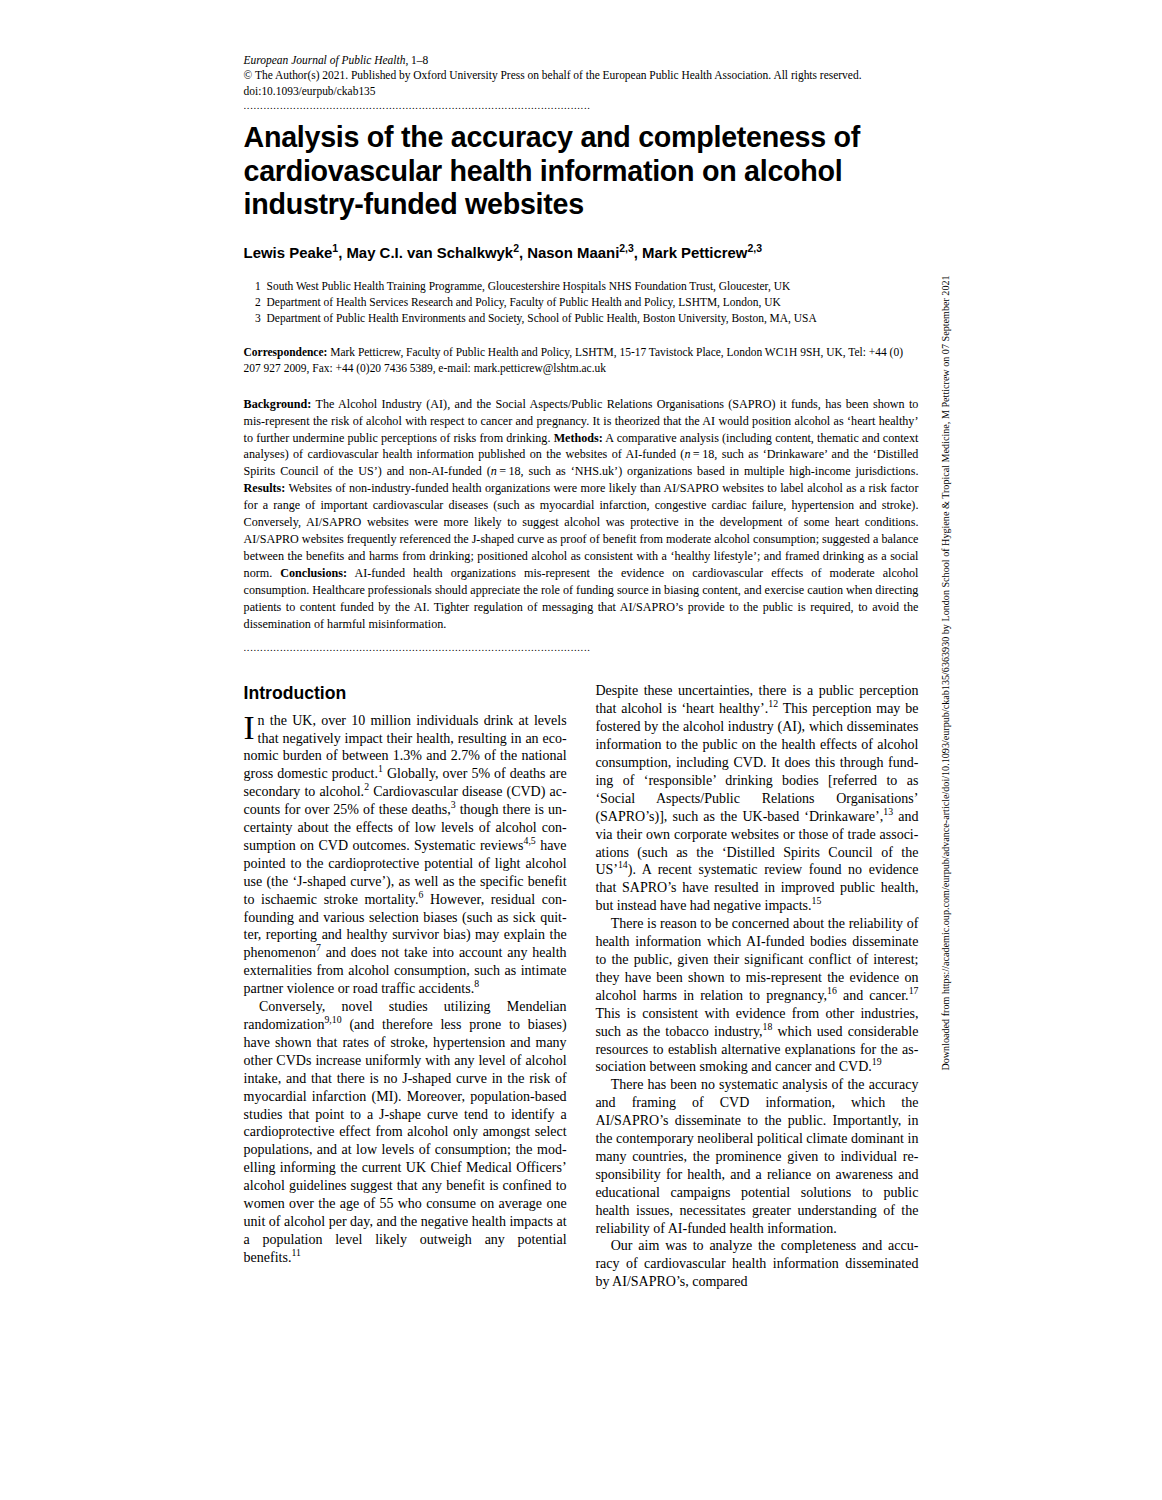Downloaded from https://academic.oup.com/eurpub/advance-article/doi/10.1093/eurpub/ckab135/6363930 by London School of Hygiene & Tropical Medicine, M Petticrew on 07 September 2021
European Journal of Public Health, 1–8
© The Author(s) 2021. Published by Oxford University Press on behalf of the European Public Health Association. All rights reserved.
doi:10.1093/eurpub/ckab135
.........................................................................................................
Analysis of the accuracy and completeness of cardiovascular health information on alcohol industry-funded websites
Lewis Peake1, May C.I. van Schalkwyk2, Nason Maani2,3, Mark Petticrew2,3
1 South West Public Health Training Programme, Gloucestershire Hospitals NHS Foundation Trust, Gloucester, UK
2 Department of Health Services Research and Policy, Faculty of Public Health and Policy, LSHTM, London, UK
3 Department of Public Health Environments and Society, School of Public Health, Boston University, Boston, MA, USA
Correspondence: Mark Petticrew, Faculty of Public Health and Policy, LSHTM, 15-17 Tavistock Place, London WC1H 9SH, UK, Tel: +44 (0) 207 927 2009, Fax: +44 (0)20 7436 5389, e-mail: mark.petticrew@lshtm.ac.uk
Background: The Alcohol Industry (AI), and the Social Aspects/Public Relations Organisations (SAPRO) it funds, has been shown to mis-represent the risk of alcohol with respect to cancer and pregnancy. It is theorized that the AI would position alcohol as ‘heart healthy’ to further undermine public perceptions of risks from drinking. Methods: A comparative analysis (including content, thematic and context analyses) of cardiovascular health information published on the websites of AI-funded (n = 18, such as ‘Drinkaware’ and the ‘Distilled Spirits Council of the US’) and non-AI-funded (n = 18, such as ‘NHS.uk’) organizations based in multiple high-income jurisdictions. Results: Websites of non-industry-funded health organizations were more likely than AI/SAPRO websites to label alcohol as a risk factor for a range of important cardiovascular diseases (such as myocardial infarction, congestive cardiac failure, hypertension and stroke). Conversely, AI/SAPRO websites were more likely to suggest alcohol was protective in the development of some heart conditions. AI/SAPRO websites frequently referenced the J-shaped curve as proof of benefit from moderate alcohol consumption; suggested a balance between the benefits and harms from drinking; positioned alcohol as consistent with a ‘healthy lifestyle’; and framed drinking as a social norm. Conclusions: AI-funded health organizations mis-represent the evidence on cardiovascular effects of moderate alcohol consumption. Healthcare professionals should appreciate the role of funding source in biasing content, and exercise caution when directing patients to content funded by the AI. Tighter regulation of messaging that AI/SAPRO’s provide to the public is required, to avoid the dissemination of harmful misinformation.
.........................................................................................................
Introduction
In the UK, over 10 million individuals drink at levels that negatively impact their health, resulting in an economic burden of between 1.3% and 2.7% of the national gross domestic product.1 Globally, over 5% of deaths are secondary to alcohol.2 Cardiovascular disease (CVD) accounts for over 25% of these deaths,3 though there is uncertainty about the effects of low levels of alcohol consumption on CVD outcomes. Systematic reviews4,5 have pointed to the cardioprotective potential of light alcohol use (the ‘J-shaped curve’), as well as the specific benefit to ischaemic stroke mortality.6 However, residual confounding and various selection biases (such as sick quitter, reporting and healthy survivor bias) may explain the phenomenon7 and does not take into account any health externalities from alcohol consumption, such as intimate partner violence or road traffic accidents.8
Conversely, novel studies utilizing Mendelian randomization9,10 (and therefore less prone to biases) have shown that rates of stroke, hypertension and many other CVDs increase uniformly with any level of alcohol intake, and that there is no J-shaped curve in the risk of myocardial infarction (MI). Moreover, population-based studies that point to a J-shape curve tend to identify a cardioprotective effect from alcohol only amongst select populations, and at low levels of consumption; the modelling informing the current UK Chief Medical Officers’ alcohol guidelines suggest that any benefit is confined to women over the age of 55 who consume on average one unit of alcohol per day, and the negative health impacts at a population level likely outweigh any potential benefits.11
Despite these uncertainties, there is a public perception that alcohol is ‘heart healthy’.12 This perception may be fostered by the alcohol industry (AI), which disseminates information to the public on the health effects of alcohol consumption, including CVD. It does this through funding of ‘responsible’ drinking bodies [referred to as ‘Social Aspects/Public Relations Organisations’ (SAPRO’s)], such as the UK-based ‘Drinkaware’,13 and via their own corporate websites or those of trade associations (such as the ‘Distilled Spirits Council of the US’14). A recent systematic review found no evidence that SAPRO’s have resulted in improved public health, but instead have had negative impacts.15
There is reason to be concerned about the reliability of health information which AI-funded bodies disseminate to the public, given their significant conflict of interest; they have been shown to mis-represent the evidence on alcohol harms in relation to pregnancy,16 and cancer.17 This is consistent with evidence from other industries, such as the tobacco industry,18 which used considerable resources to establish alternative explanations for the association between smoking and cancer and CVD.19
There has been no systematic analysis of the accuracy and framing of CVD information, which the AI/SAPRO’s disseminate to the public. Importantly, in the contemporary neoliberal political climate dominant in many countries, the prominence given to individual responsibility for health, and a reliance on awareness and educational campaigns potential solutions to public health issues, necessitates greater understanding of the reliability of AI-funded health information.
Our aim was to analyze the completeness and accuracy of cardiovascular health information disseminated by AI/SAPRO’s, compared